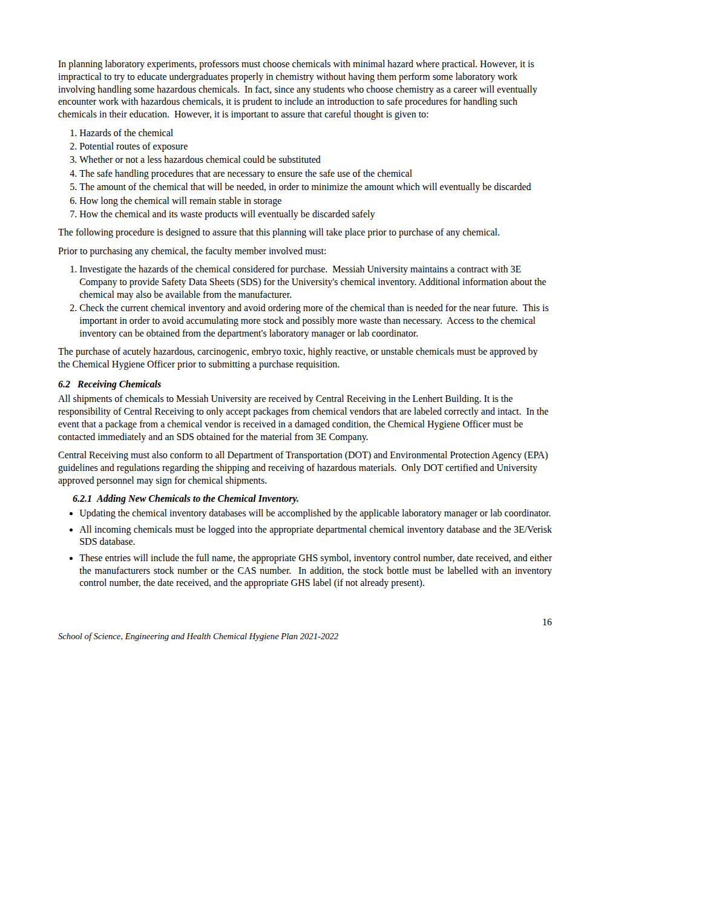In planning laboratory experiments, professors must choose chemicals with minimal hazard where practical. However, it is impractical to try to educate undergraduates properly in chemistry without having them perform some laboratory work involving handling some hazardous chemicals. In fact, since any students who choose chemistry as a career will eventually encounter work with hazardous chemicals, it is prudent to include an introduction to safe procedures for handling such chemicals in their education. However, it is important to assure that careful thought is given to:
Hazards of the chemical
Potential routes of exposure
Whether or not a less hazardous chemical could be substituted
The safe handling procedures that are necessary to ensure the safe use of the chemical
The amount of the chemical that will be needed, in order to minimize the amount which will eventually be discarded
How long the chemical will remain stable in storage
How the chemical and its waste products will eventually be discarded safely
The following procedure is designed to assure that this planning will take place prior to purchase of any chemical.
Prior to purchasing any chemical, the faculty member involved must:
Investigate the hazards of the chemical considered for purchase. Messiah University maintains a contract with 3E Company to provide Safety Data Sheets (SDS) for the University's chemical inventory. Additional information about the chemical may also be available from the manufacturer.
Check the current chemical inventory and avoid ordering more of the chemical than is needed for the near future. This is important in order to avoid accumulating more stock and possibly more waste than necessary. Access to the chemical inventory can be obtained from the department's laboratory manager or lab coordinator.
The purchase of acutely hazardous, carcinogenic, embryo toxic, highly reactive, or unstable chemicals must be approved by the Chemical Hygiene Officer prior to submitting a purchase requisition.
6.2 Receiving Chemicals
All shipments of chemicals to Messiah University are received by Central Receiving in the Lenhert Building. It is the responsibility of Central Receiving to only accept packages from chemical vendors that are labeled correctly and intact. In the event that a package from a chemical vendor is received in a damaged condition, the Chemical Hygiene Officer must be contacted immediately and an SDS obtained for the material from 3E Company.
Central Receiving must also conform to all Department of Transportation (DOT) and Environmental Protection Agency (EPA) guidelines and regulations regarding the shipping and receiving of hazardous materials. Only DOT certified and University approved personnel may sign for chemical shipments.
6.2.1 Adding New Chemicals to the Chemical Inventory.
Updating the chemical inventory databases will be accomplished by the applicable laboratory manager or lab coordinator.
All incoming chemicals must be logged into the appropriate departmental chemical inventory database and the 3E/Verisk SDS database.
These entries will include the full name, the appropriate GHS symbol, inventory control number, date received, and either the manufacturers stock number or the CAS number. In addition, the stock bottle must be labelled with an inventory control number, the date received, and the appropriate GHS label (if not already present).
16
School of Science, Engineering and Health Chemical Hygiene Plan 2021-2022